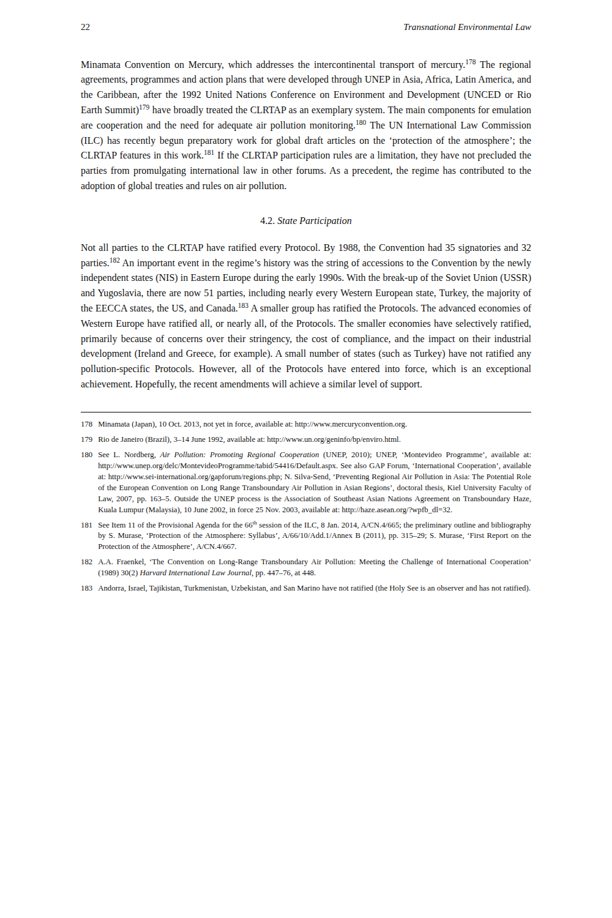22 Transnational Environmental Law
Minamata Convention on Mercury, which addresses the intercontinental transport of mercury.178 The regional agreements, programmes and action plans that were developed through UNEP in Asia, Africa, Latin America, and the Caribbean, after the 1992 United Nations Conference on Environment and Development (UNCED or Rio Earth Summit)179 have broadly treated the CLRTAP as an exemplary system. The main components for emulation are cooperation and the need for adequate air pollution monitoring.180 The UN International Law Commission (ILC) has recently begun preparatory work for global draft articles on the ‘protection of the atmosphere’; the CLRTAP features in this work.181 If the CLRTAP participation rules are a limitation, they have not precluded the parties from promulgating international law in other forums. As a precedent, the regime has contributed to the adoption of global treaties and rules on air pollution.
4.2. State Participation
Not all parties to the CLRTAP have ratified every Protocol. By 1988, the Convention had 35 signatories and 32 parties.182 An important event in the regime’s history was the string of accessions to the Convention by the newly independent states (NIS) in Eastern Europe during the early 1990s. With the break-up of the Soviet Union (USSR) and Yugoslavia, there are now 51 parties, including nearly every Western European state, Turkey, the majority of the EECCA states, the US, and Canada.183 A smaller group has ratified the Protocols. The advanced economies of Western Europe have ratified all, or nearly all, of the Protocols. The smaller economies have selectively ratified, primarily because of concerns over their stringency, the cost of compliance, and the impact on their industrial development (Ireland and Greece, for example). A small number of states (such as Turkey) have not ratified any pollution-specific Protocols. However, all of the Protocols have entered into force, which is an exceptional achievement. Hopefully, the recent amendments will achieve a similar level of support.
178 Minamata (Japan), 10 Oct. 2013, not yet in force, available at: http://www.mercuryconvention.org.
179 Rio de Janeiro (Brazil), 3–14 June 1992, available at: http://www.un.org/geninfo/bp/enviro.html.
180 See L. Nordberg, Air Pollution: Promoting Regional Cooperation (UNEP, 2010); UNEP, ‘Montevideo Programme’, available at: http://www.unep.org/delc/MontevideoProgramme/tabid/54416/Default.aspx. See also GAP Forum, ‘International Cooperation’, available at: http://www.sei-international.org/gapforum/regions.php; N. Silva-Send, ‘Preventing Regional Air Pollution in Asia: The Potential Role of the European Convention on Long Range Transboundary Air Pollution in Asian Regions’, doctoral thesis, Kiel University Faculty of Law, 2007, pp. 163–5. Outside the UNEP process is the Association of Southeast Asian Nations Agreement on Transboundary Haze, Kuala Lumpur (Malaysia), 10 June 2002, in force 25 Nov. 2003, available at: http://haze.asean.org/?wpfb_dl=32.
181 See Item 11 of the Provisional Agenda for the 66th session of the ILC, 8 Jan. 2014, A/CN.4/665; the preliminary outline and bibliography by S. Murase, ‘Protection of the Atmosphere: Syllabus’, A/66/10/Add.1/Annex B (2011), pp. 315–29; S. Murase, ‘First Report on the Protection of the Atmosphere’, A/CN.4/667.
182 A.A. Fraenkel, ‘The Convention on Long-Range Transboundary Air Pollution: Meeting the Challenge of International Cooperation’ (1989) 30(2) Harvard International Law Journal, pp. 447–76, at 448.
183 Andorra, Israel, Tajikistan, Turkmenistan, Uzbekistan, and San Marino have not ratified (the Holy See is an observer and has not ratified).